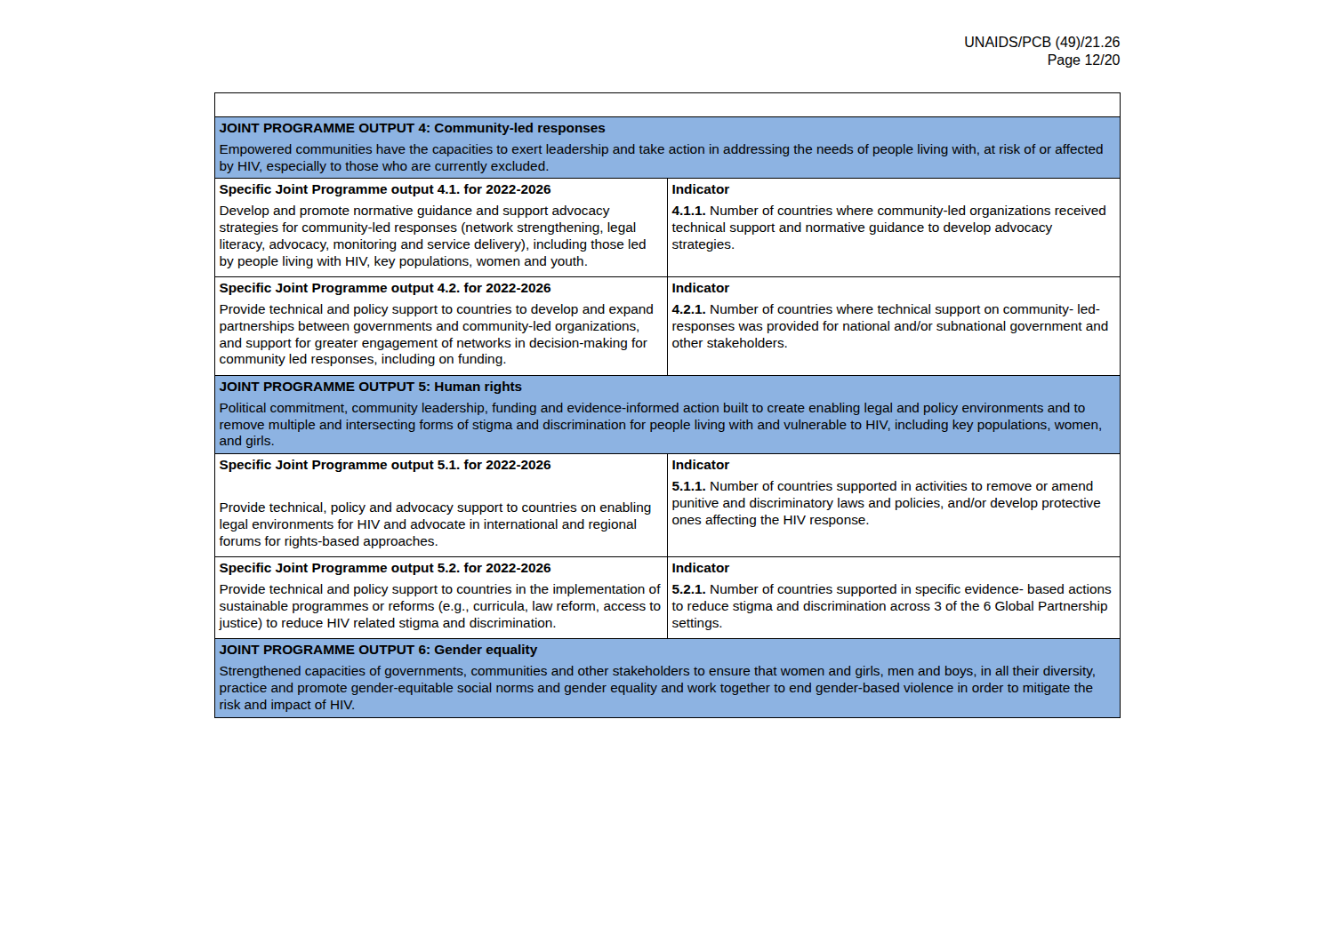UNAIDS/PCB (49)/21.26
Page 12/20
| JOINT PROGRAMME OUTPUT 4: Community-led responses Empowered communities have the capacities to exert leadership and take action in addressing the needs of people living with, at risk of or affected by HIV, especially to those who are currently excluded. |
| Specific Joint Programme output 4.1. for 2022-2026 Develop and promote normative guidance and support advocacy strategies for community-led responses (network strengthening, legal literacy, advocacy, monitoring and service delivery), including those led by people living with HIV, key populations, women and youth. | Indicator 4.1.1. Number of countries where community-led organizations received technical support and normative guidance to develop advocacy strategies. |
| Specific Joint Programme output 4.2. for 2022-2026 Provide technical and policy support to countries to develop and expand partnerships between governments and community-led organizations, and support for greater engagement of networks in decision-making for community led responses, including on funding. | Indicator 4.2.1. Number of countries where technical support on community- led-responses was provided for national and/or subnational government and other stakeholders. |
| JOINT PROGRAMME OUTPUT 5: Human rights Political commitment, community leadership, funding and evidence-informed action built to create enabling legal and policy environments and to remove multiple and intersecting forms of stigma and discrimination for people living with and vulnerable to HIV, including key populations, women, and girls. |
| Specific Joint Programme output 5.1. for 2022-2026 Provide technical, policy and advocacy support to countries on enabling legal environments for HIV and advocate in international and regional forums for rights-based approaches. | Indicator 5.1.1. Number of countries supported in activities to remove or amend punitive and discriminatory laws and policies, and/or develop protective ones affecting the HIV response. |
| Specific Joint Programme output 5.2. for 2022-2026 Provide technical and policy support to countries in the implementation of sustainable programmes or reforms (e.g., curricula, law reform, access to justice) to reduce HIV related stigma and discrimination. | Indicator 5.2.1. Number of countries supported in specific evidence- based actions to reduce stigma and discrimination across 3 of the 6 Global Partnership settings. |
| JOINT PROGRAMME OUTPUT 6: Gender equality Strengthened capacities of governments, communities and other stakeholders to ensure that women and girls, men and boys, in all their diversity, practice and promote gender-equitable social norms and gender equality and work together to end gender-based violence in order to mitigate the risk and impact of HIV. |